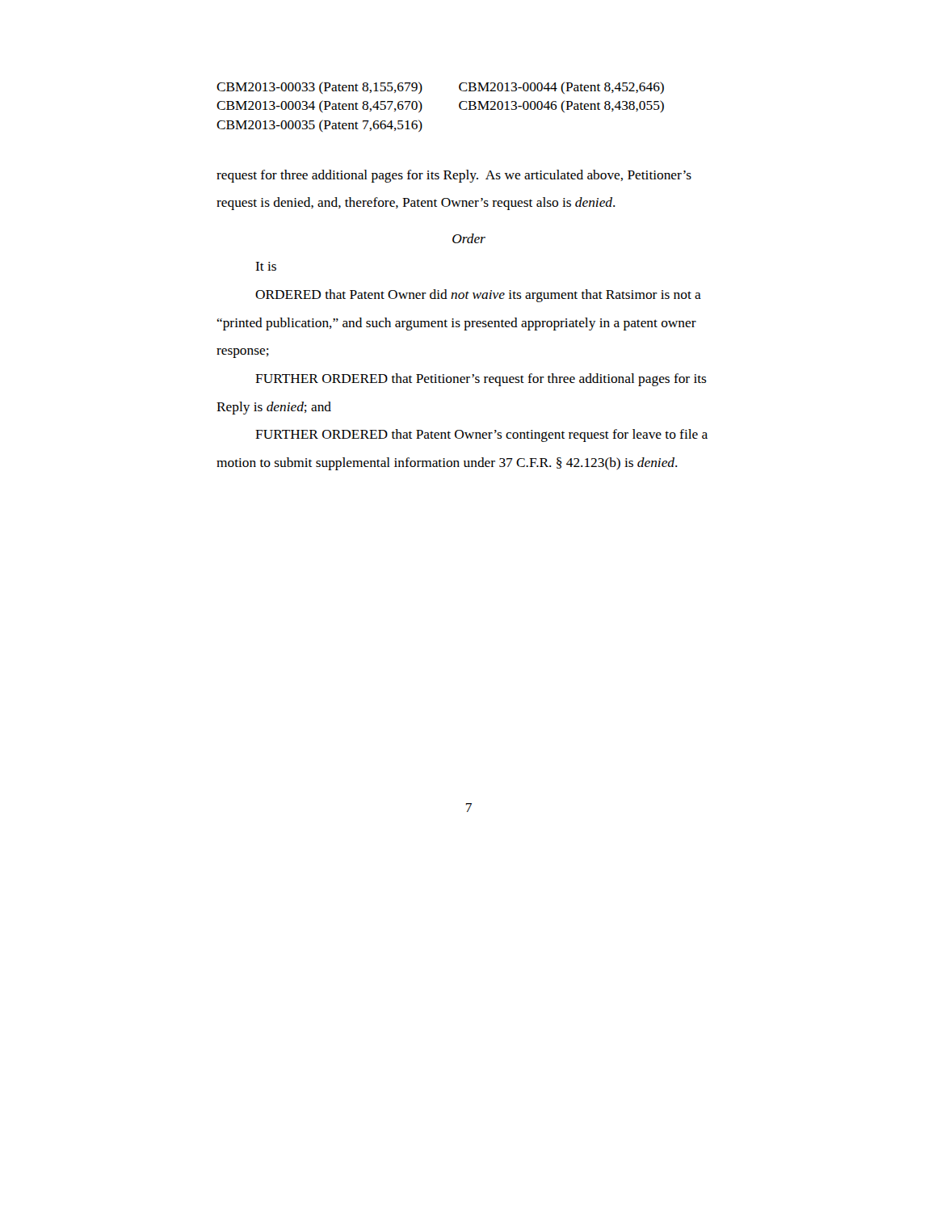| CBM2013-00033 (Patent 8,155,679) | CBM2013-00044 (Patent 8,452,646) |
| CBM2013-00034 (Patent 8,457,670) | CBM2013-00046 (Patent 8,438,055) |
| CBM2013-00035 (Patent 7,664,516) | |
request for three additional pages for its Reply. As we articulated above, Petitioner’s request is denied, and, therefore, Patent Owner’s request also is denied.
Order
It is
ORDERED that Patent Owner did not waive its argument that Ratsimor is not a “printed publication,” and such argument is presented appropriately in a patent owner response;
FURTHER ORDERED that Petitioner’s request for three additional pages for its Reply is denied; and
FURTHER ORDERED that Patent Owner’s contingent request for leave to file a motion to submit supplemental information under 37 C.F.R. § 42.123(b) is denied.
7